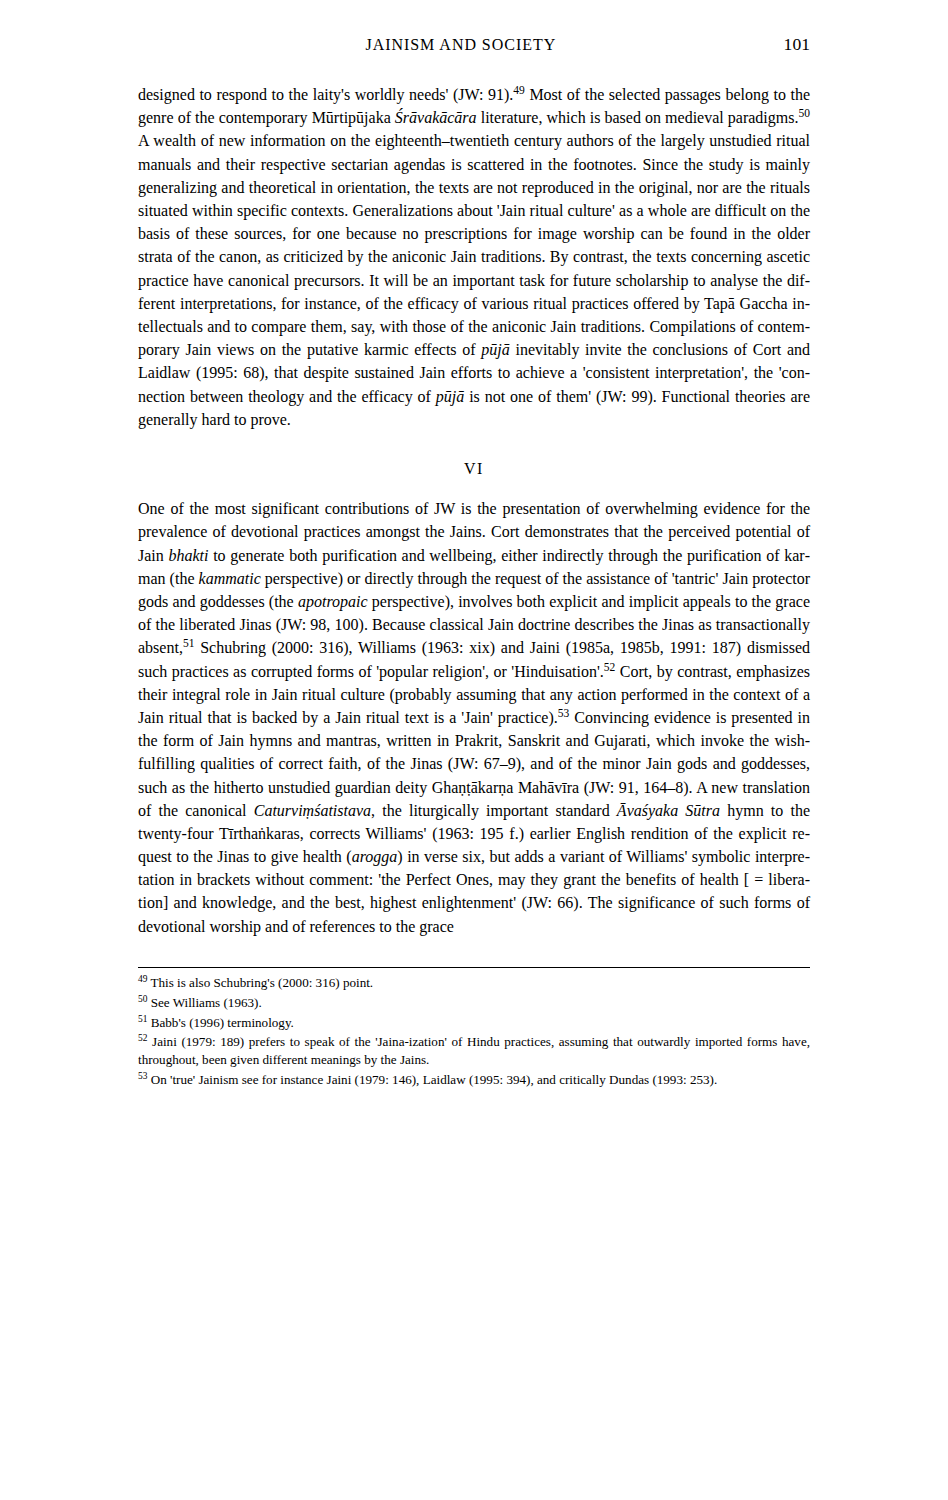JAINISM AND SOCIETY 101
designed to respond to the laity's worldly needs' (JW: 91).49 Most of the selected passages belong to the genre of the contemporary Mūrtipūjaka Śrāvakācāra literature, which is based on medieval paradigms.50 A wealth of new information on the eighteenth–twentieth century authors of the largely unstudied ritual manuals and their respective sectarian agendas is scattered in the footnotes. Since the study is mainly generalizing and theoretical in orientation, the texts are not reproduced in the original, nor are the rituals situated within specific contexts. Generalizations about 'Jain ritual culture' as a whole are difficult on the basis of these sources, for one because no prescriptions for image worship can be found in the older strata of the canon, as criticized by the aniconic Jain traditions. By contrast, the texts concerning ascetic practice have canonical precursors. It will be an important task for future scholarship to analyse the different interpretations, for instance, of the efficacy of various ritual practices offered by Tapā Gaccha intellectuals and to compare them, say, with those of the aniconic Jain traditions. Compilations of contemporary Jain views on the putative karmic effects of pūjā inevitably invite the conclusions of Cort and Laidlaw (1995: 68), that despite sustained Jain efforts to achieve a 'consistent interpretation', the 'connection between theology and the efficacy of pūjā is not one of them' (JW: 99). Functional theories are generally hard to prove.
VI
One of the most significant contributions of JW is the presentation of overwhelming evidence for the prevalence of devotional practices amongst the Jains. Cort demonstrates that the perceived potential of Jain bhakti to generate both purification and wellbeing, either indirectly through the purification of karman (the kammatic perspective) or directly through the request of the assistance of 'tantric' Jain protector gods and goddesses (the apotropaic perspective), involves both explicit and implicit appeals to the grace of the liberated Jinas (JW: 98, 100). Because classical Jain doctrine describes the Jinas as transactionally absent,51 Schubring (2000: 316), Williams (1963: xix) and Jaini (1985a, 1985b, 1991: 187) dismissed such practices as corrupted forms of 'popular religion', or 'Hinduisation'.52 Cort, by contrast, emphasizes their integral role in Jain ritual culture (probably assuming that any action performed in the context of a Jain ritual that is backed by a Jain ritual text is a 'Jain' practice).53 Convincing evidence is presented in the form of Jain hymns and mantras, written in Prakrit, Sanskrit and Gujarati, which invoke the wish-fulfilling qualities of correct faith, of the Jinas (JW: 67–9), and of the minor Jain gods and goddesses, such as the hitherto unstudied guardian deity Ghaṇṭākarṇa Mahāvīra (JW: 91, 164–8). A new translation of the canonical Caturviṃśatistava, the liturgically important standard Āvaśyaka Sūtra hymn to the twenty-four Tīrthaṅkaras, corrects Williams' (1963: 195 f.) earlier English rendition of the explicit request to the Jinas to give health (arogga) in verse six, but adds a variant of Williams' symbolic interpretation in brackets without comment: 'the Perfect Ones, may they grant the benefits of health [ = liberation] and knowledge, and the best, highest enlightenment' (JW: 66). The significance of such forms of devotional worship and of references to the grace
49 This is also Schubring's (2000: 316) point.
50 See Williams (1963).
51 Babb's (1996) terminology.
52 Jaini (1979: 189) prefers to speak of the 'Jaina-ization' of Hindu practices, assuming that outwardly imported forms have, throughout, been given different meanings by the Jains.
53 On 'true' Jainism see for instance Jaini (1979: 146), Laidlaw (1995: 394), and critically Dundas (1993: 253).